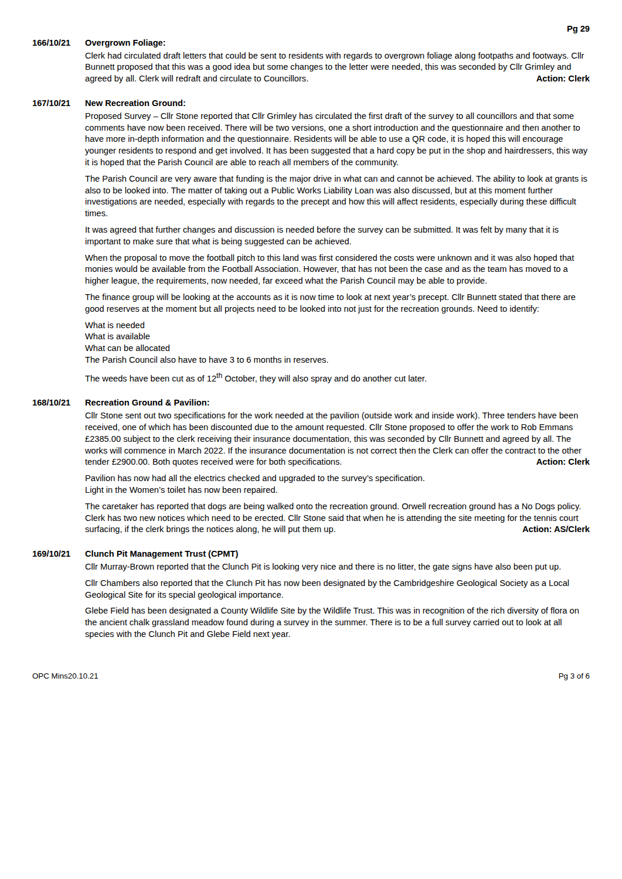Pg 29
| 166/10/21 | Overgrown Foliage: Clerk had circulated draft letters that could be sent to residents with regards to overgrown foliage along footpaths and footways. Cllr Bunnett proposed that this was a good idea but some changes to the letter were needed, this was seconded by Cllr Grimley and agreed by all. Clerk will redraft and circulate to Councillors. Action: Clerk |
| 167/10/21 | New Recreation Ground: Proposed Survey – Cllr Stone reported that Cllr Grimley has circulated the first draft of the survey to all councillors and that some comments have now been received. There will be two versions, one a short introduction and the questionnaire and then another to have more in-depth information and the questionnaire. Residents will be able to use a QR code, it is hoped this will encourage younger residents to respond and get involved. It has been suggested that a hard copy be put in the shop and hairdressers, this way it is hoped that the Parish Council are able to reach all members of the community. The Parish Council are very aware that funding is the major drive in what can and cannot be achieved. The ability to look at grants is also to be looked into. The matter of taking out a Public Works Liability Loan was also discussed, but at this moment further investigations are needed, especially with regards to the precept and how this will affect residents, especially during these difficult times. It was agreed that further changes and discussion is needed before the survey can be submitted. It was felt by many that it is important to make sure that what is being suggested can be achieved. When the proposal to move the football pitch to this land was first considered the costs were unknown and it was also hoped that monies would be available from the Football Association. However, that has not been the case and as the team has moved to a higher league, the requirements, now needed, far exceed what the Parish Council may be able to provide. The finance group will be looking at the accounts as it is now time to look at next year’s precept. Cllr Bunnett stated that there are good reserves at the moment but all projects need to be looked into not just for the recreation grounds. Need to identify: What is needed What is available What can be allocated The Parish Council also have to have 3 to 6 months in reserves. The weeds have been cut as of 12 th October, they will also spray and do another cut later. |
| 168/10/21 | Recreation Ground & Pavilion: Cllr Stone sent out two specifications for the work needed at the pavilion (outside work and inside work). Three tenders have been received, one of which has been discounted due to the amount requested. Cllr Stone proposed to offer the work to Rob Emmans £2385.00 subject to the clerk receiving their insurance documentation, this was seconded by Cllr Bunnett and agreed by all. The works will commence in March 2022. If the insurance documentation is not correct then the Clerk can offer the contract to the other tender £2900.00. Both quotes received were for both specifications. Action: Clerk Pavilion has now had all the electrics checked and upgraded to the survey’s specification. Light in the Women’s toilet has now been repaired. The caretaker has reported that dogs are being walked onto the recreation ground. Orwell recreation ground has a No Dogs policy. Clerk has two new notices which need to be erected. Cllr Stone said that when he is attending the site meeting for the tennis court surfacing, if the clerk brings the notices along, he will put them up. Action: AS/Clerk |
| 169/10/21 | Clunch Pit Management Trust (CPMT) Cllr Murray-Brown reported that the Clunch Pit is looking very nice and there is no litter, the gate signs have also been put up. Cllr Chambers also reported that the Clunch Pit has now been designated by the Cambridgeshire Geological Society as a Local Geological Site for its special geological importance. Glebe Field has been designated a County Wildlife Site by the Wildlife Trust. This was in recognition of the rich diversity of flora on the ancient chalk grassland meadow found during a survey in the summer. There is to be a full survey carried out to look at all species with the Clunch Pit and Glebe Field next year. |
OPC Mins20.10.21 Pg 3 of 6